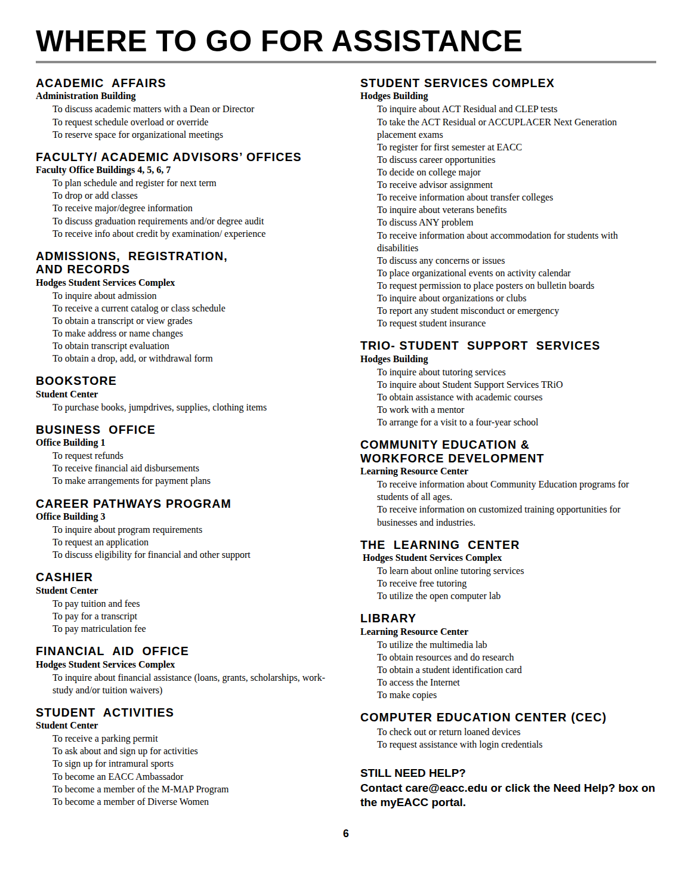WHERE TO GO FOR ASSISTANCE
ACADEMIC AFFAIRS
Administration Building
To discuss academic matters with a Dean or Director
To request schedule overload or override
To reserve space for organizational meetings
FACULTY/ ACADEMIC ADVISORS’ OFFICES
Faculty Office Buildings 4, 5, 6, 7
To plan schedule and register for next term
To drop or add classes
To receive major/degree information
To discuss graduation requirements and/or degree audit
To receive info about credit by examination/ experience
ADMISSIONS, REGISTRATION,
AND RECORDS
Hodges Student Services Complex
To inquire about admission
To receive a current catalog or class schedule
To obtain a transcript or view grades
To make address or name changes
To obtain transcript evaluation
To obtain a drop, add, or withdrawal form
BOOKSTORE
Student Center
To purchase books, jumpdrives, supplies, clothing items
BUSINESS OFFICE
Office Building 1
To request refunds
To receive financial aid disbursements
To make arrangements for payment plans
CAREER PATHWAYS PROGRAM
Office Building 3
To inquire about program requirements
To request an application
To discuss eligibility for financial and other support
CASHIER
Student Center
To pay tuition and fees
To pay for a transcript
To pay matriculation fee
FINANCIAL AID OFFICE
Hodges Student Services Complex
To inquire about financial assistance (loans, grants, scholarships, work-study and/or tuition waivers)
STUDENT ACTIVITIES
Student Center
To receive a parking permit
To ask about and sign up for activities
To sign up for intramural sports
To become an EACC Ambassador
To become a member of the M-MAP Program
To become a member of Diverse Women
STUDENT SERVICES COMPLEX
Hodges Building
To inquire about ACT Residual and CLEP tests
To take the ACT Residual or ACCUPLACER Next Generation placement exams
To register for first semester at EACC
To discuss career opportunities
To decide on college major
To receive advisor assignment
To receive information about transfer colleges
To inquire about veterans benefits
To discuss ANY problem
To receive information about accommodation for students with disabilities
To discuss any concerns or issues
To place organizational events on activity calendar
To request permission to place posters on bulletin boards
To inquire about organizations or clubs
To report any student misconduct or emergency
To request student insurance
TRIO- STUDENT SUPPORT SERVICES
Hodges Building
To inquire about tutoring services
To inquire about Student Support Services TRiO
To obtain assistance with academic courses
To work with a mentor
To arrange for a visit to a four-year school
COMMUNITY EDUCATION &
WORKFORCE DEVELOPMENT
Learning Resource Center
To receive information about Community Education programs for students of all ages.
To receive information on customized training opportunities for businesses and industries.
THE LEARNING CENTER
Hodges Student Services Complex
To learn about online tutoring services
To receive free tutoring
To utilize the open computer lab
LIBRARY
Learning Resource Center
To utilize the multimedia lab
To obtain resources and do research
To obtain a student identification card
To access the Internet
To make copies
COMPUTER EDUCATION CENTER (CEC)
To check out or return loaned devices
To request assistance with login credentials
STILL NEED HELP?
Contact care@eacc.edu or click the Need Help? box on the myEACC portal.
6